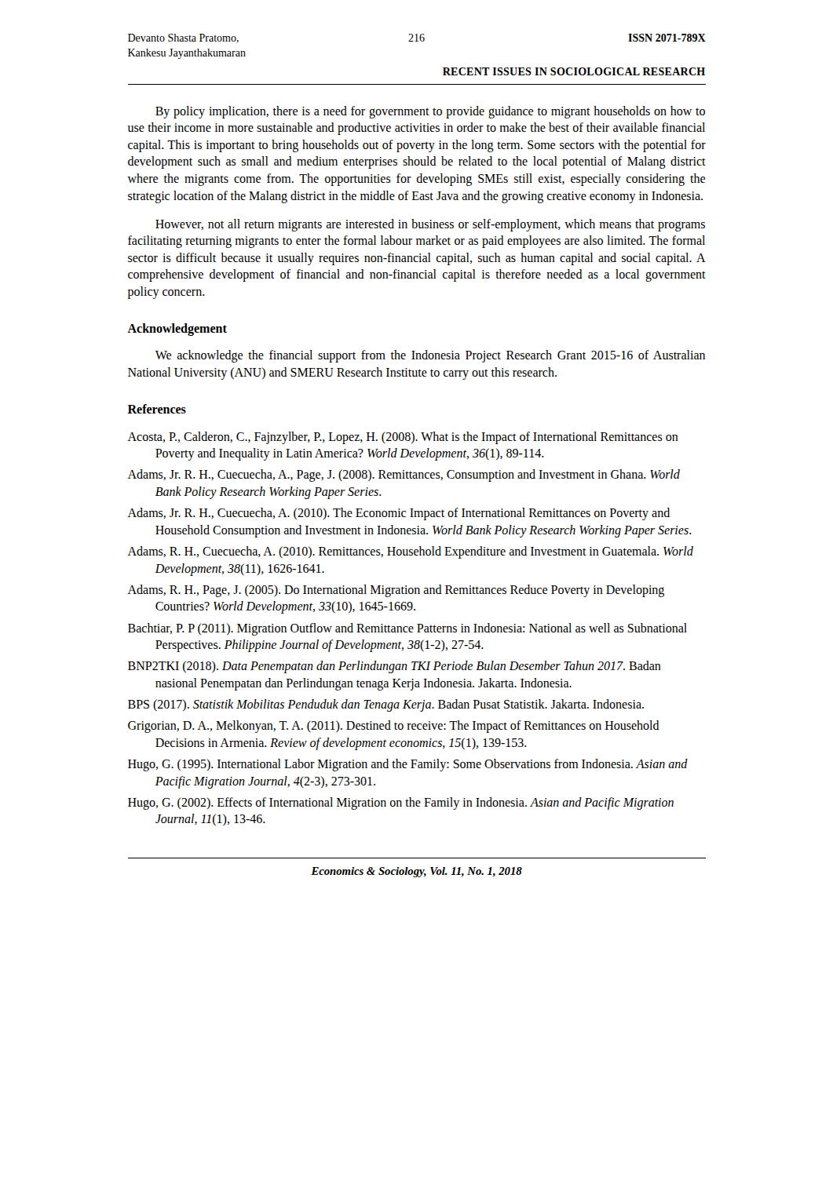Devanto Shasta Pratomo,
Kankesu Jayanthakumaran
216
ISSN 2071-789X
RECENT ISSUES IN SOCIOLOGICAL RESEARCH
By policy implication, there is a need for government to provide guidance to migrant households on how to use their income in more sustainable and productive activities in order to make the best of their available financial capital. This is important to bring households out of poverty in the long term. Some sectors with the potential for development such as small and medium enterprises should be related to the local potential of Malang district where the migrants come from. The opportunities for developing SMEs still exist, especially considering the strategic location of the Malang district in the middle of East Java and the growing creative economy in Indonesia.
However, not all return migrants are interested in business or self-employment, which means that programs facilitating returning migrants to enter the formal labour market or as paid employees are also limited. The formal sector is difficult because it usually requires non-financial capital, such as human capital and social capital. A comprehensive development of financial and non-financial capital is therefore needed as a local government policy concern.
Acknowledgement
We acknowledge the financial support from the Indonesia Project Research Grant 2015-16 of Australian National University (ANU) and SMERU Research Institute to carry out this research.
References
Acosta, P., Calderon, C., Fajnzylber, P., Lopez, H. (2008). What is the Impact of International Remittances on Poverty and Inequality in Latin America? World Development, 36(1), 89-114.
Adams, Jr. R. H., Cuecuecha, A., Page, J. (2008). Remittances, Consumption and Investment in Ghana. World Bank Policy Research Working Paper Series.
Adams, Jr. R. H., Cuecuecha, A. (2010). The Economic Impact of International Remittances on Poverty and Household Consumption and Investment in Indonesia. World Bank Policy Research Working Paper Series.
Adams, R. H., Cuecuecha, A. (2010). Remittances, Household Expenditure and Investment in Guatemala. World Development, 38(11), 1626-1641.
Adams, R. H., Page, J. (2005). Do International Migration and Remittances Reduce Poverty in Developing Countries? World Development, 33(10), 1645-1669.
Bachtiar, P. P (2011). Migration Outflow and Remittance Patterns in Indonesia: National as well as Subnational Perspectives. Philippine Journal of Development, 38(1-2), 27-54.
BNP2TKI (2018). Data Penempatan dan Perlindungan TKI Periode Bulan Desember Tahun 2017. Badan nasional Penempatan dan Perlindungan tenaga Kerja Indonesia. Jakarta. Indonesia.
BPS (2017). Statistik Mobilitas Penduduk dan Tenaga Kerja. Badan Pusat Statistik. Jakarta. Indonesia.
Grigorian, D. A., Melkonyan, T. A. (2011). Destined to receive: The Impact of Remittances on Household Decisions in Armenia. Review of development economics, 15(1), 139-153.
Hugo, G. (1995). International Labor Migration and the Family: Some Observations from Indonesia. Asian and Pacific Migration Journal, 4(2-3), 273-301.
Hugo, G. (2002). Effects of International Migration on the Family in Indonesia. Asian and Pacific Migration Journal, 11(1), 13-46.
Economics & Sociology, Vol. 11, No. 1, 2018